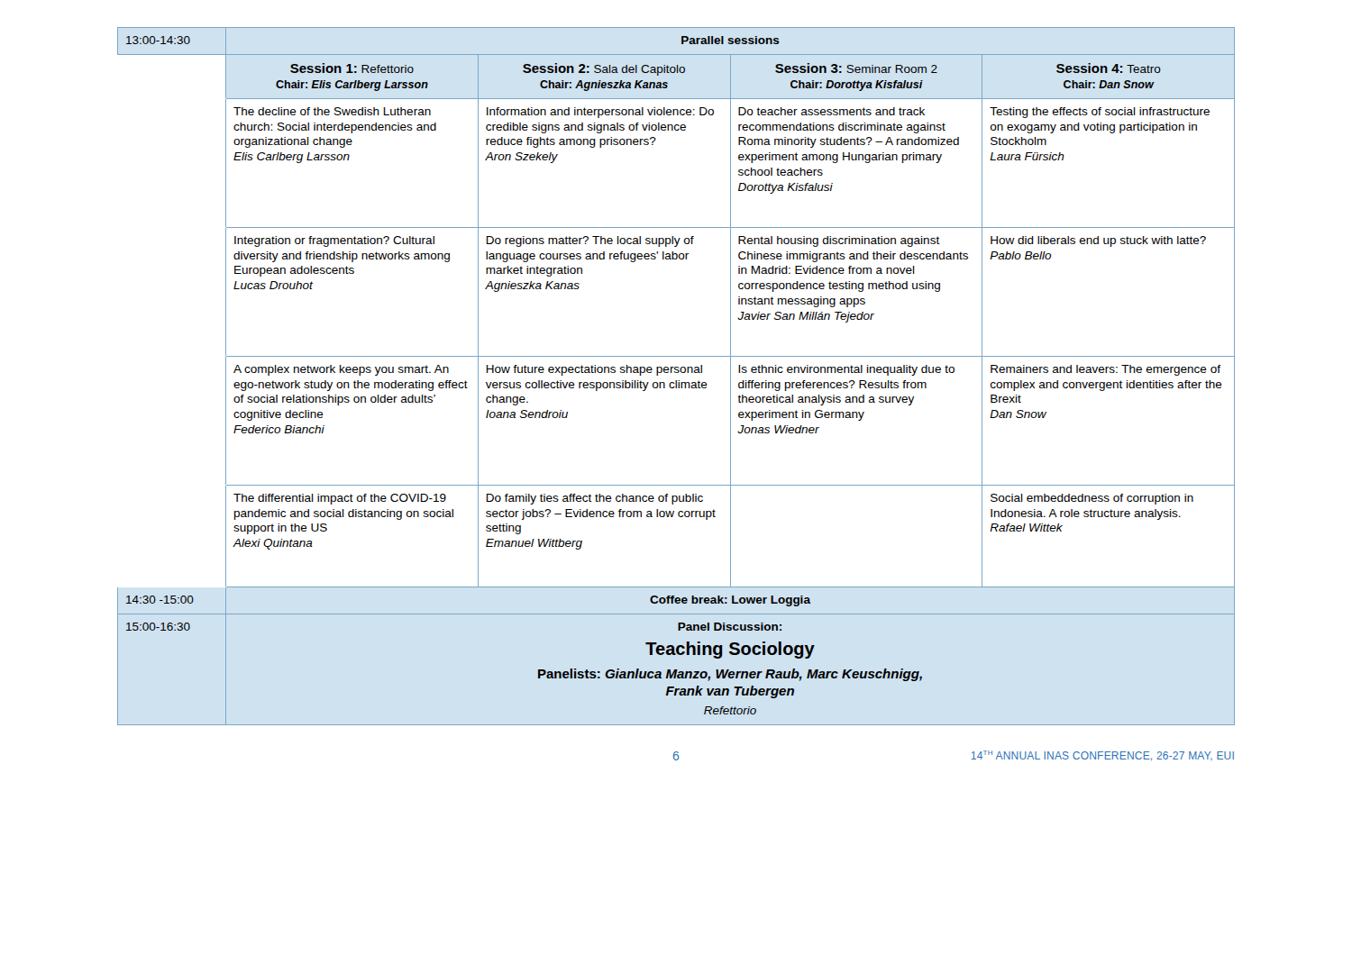| 13:00-14:30 | Parallel sessions |
| | Session 1: Refettorio Chair: Elis Carlberg Larsson | Session 2: Sala del Capitolo Chair: Agnieszka Kanas | Session 3: Seminar Room 2 Chair: Dorottya Kisfalusi | Session 4: Teatro Chair: Dan Snow |
| | The decline of the Swedish Lutheran church: Social interdependencies and organizational change Elis Carlberg Larsson | Information and interpersonal violence: Do credible signs and signals of violence reduce fights among prisoners? Aron Szekely | Do teacher assessments and track recommendations discriminate against Roma minority students? – A randomized experiment among Hungarian primary school teachers Dorottya Kisfalusi | Testing the effects of social infrastructure on exogamy and voting participation in Stockholm Laura Fürsich |
| | Integration or fragmentation? Cultural diversity and friendship networks among European adolescents Lucas Drouhot | Do regions matter? The local supply of language courses and refugees' labor market integration Agnieszka Kanas | Rental housing discrimination against Chinese immigrants and their descendants in Madrid: Evidence from a novel correspondence testing method using instant messaging apps Javier San Millán Tejedor | How did liberals end up stuck with latte? Pablo Bello |
| | A complex network keeps you smart. An ego-network study on the moderating effect of social relationships on older adults’ cognitive decline Federico Bianchi | How future expectations shape personal versus collective responsibility on climate change. Ioana Sendroiu | Is ethnic environmental inequality due to differing preferences? Results from theoretical analysis and a survey experiment in Germany Jonas Wiedner | Remainers and leavers: The emergence of complex and convergent identities after the Brexit Dan Snow |
| | The differential impact of the COVID-19 pandemic and social distancing on social support in the US Alexi Quintana | Do family ties affect the chance of public sector jobs? – Evidence from a low corrupt setting Emanuel Wittberg | | Social embeddedness of corruption in Indonesia. A role structure analysis. Rafael Wittek |
| 14:30 -15:00 | Coffee break: Lower Loggia |
| 15:00-16:30 | Panel Discussion: Teaching Sociology Panelists: Gianluca Manzo, Werner Raub, Marc Keuschnigg, Frank van Tubergen Refettorio |
6 14TH ANNUAL INAS CONFERENCE, 26-27 MAY, EUI